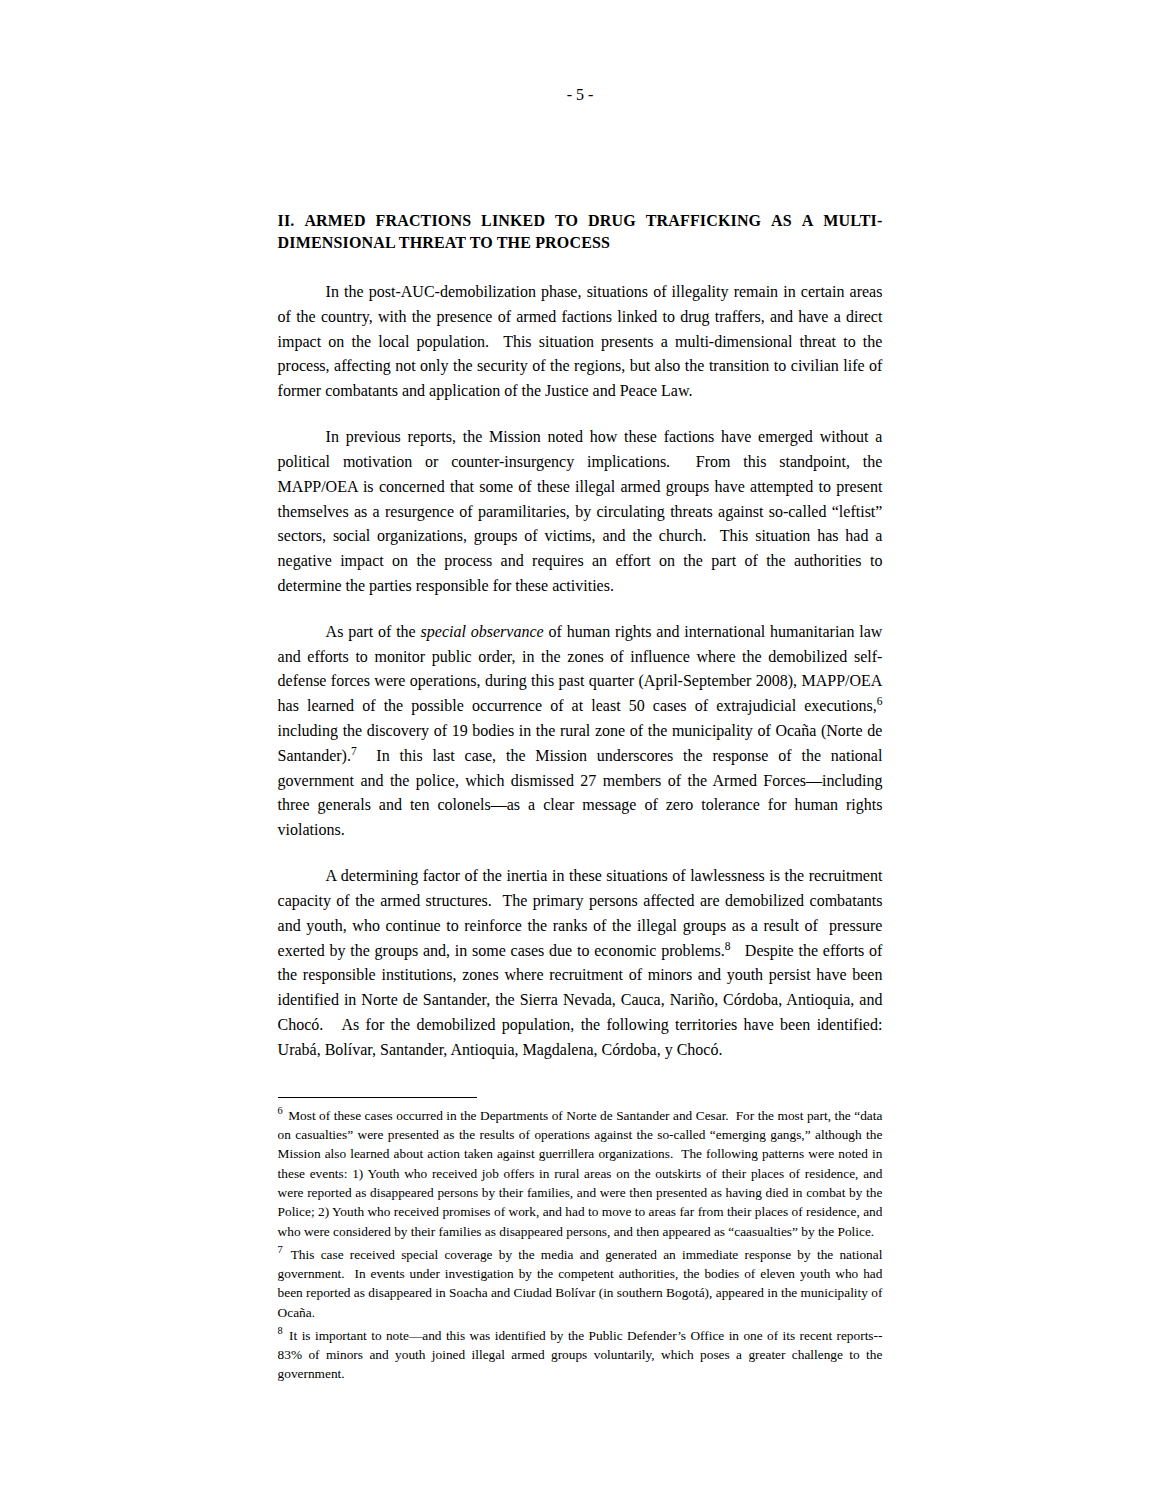- 5 -
II. ARMED FRACTIONS LINKED TO DRUG TRAFFICKING AS A MULTI-DIMENSIONAL THREAT TO THE PROCESS
In the post-AUC-demobilization phase, situations of illegality remain in certain areas of the country, with the presence of armed factions linked to drug traffers, and have a direct impact on the local population. This situation presents a multi-dimensional threat to the process, affecting not only the security of the regions, but also the transition to civilian life of former combatants and application of the Justice and Peace Law.
In previous reports, the Mission noted how these factions have emerged without a political motivation or counter-insurgency implications. From this standpoint, the MAPP/OEA is concerned that some of these illegal armed groups have attempted to present themselves as a resurgence of paramilitaries, by circulating threats against so-called “leftist” sectors, social organizations, groups of victims, and the church. This situation has had a negative impact on the process and requires an effort on the part of the authorities to determine the parties responsible for these activities.
As part of the special observance of human rights and international humanitarian law and efforts to monitor public order, in the zones of influence where the demobilized self-defense forces were operations, during this past quarter (April-September 2008), MAPP/OEA has learned of the possible occurrence of at least 50 cases of extrajudicial executions,6 including the discovery of 19 bodies in the rural zone of the municipality of Ocaña (Norte de Santander).7 In this last case, the Mission underscores the response of the national government and the police, which dismissed 27 members of the Armed Forces—including three generals and ten colonels—as a clear message of zero tolerance for human rights violations.
A determining factor of the inertia in these situations of lawlessness is the recruitment capacity of the armed structures. The primary persons affected are demobilized combatants and youth, who continue to reinforce the ranks of the illegal groups as a result of pressure exerted by the groups and, in some cases due to economic problems.8 Despite the efforts of the responsible institutions, zones where recruitment of minors and youth persist have been identified in Norte de Santander, the Sierra Nevada, Cauca, Nariño, Córdoba, Antioquia, and Chocó. As for the demobilized population, the following territories have been identified: Urabá, Bolívar, Santander, Antioquia, Magdalena, Córdoba, y Chocó.
6 Most of these cases occurred in the Departments of Norte de Santander and Cesar. For the most part, the “data on casualties” were presented as the results of operations against the so-called “emerging gangs,” although the Mission also learned about action taken against guerrillera organizations. The following patterns were noted in these events: 1) Youth who received job offers in rural areas on the outskirts of their places of residence, and were reported as disappeared persons by their families, and were then presented as having died in combat by the Police; 2) Youth who received promises of work, and had to move to areas far from their places of residence, and who were considered by their families as disappeared persons, and then appeared as “caasualties” by the Police.
7 This case received special coverage by the media and generated an immediate response by the national government. In events under investigation by the competent authorities, the bodies of eleven youth who had been reported as disappeared in Soacha and Ciudad Bolívar (in southern Bogotá), appeared in the municipality of Ocaña.
8 It is important to note—and this was identified by the Public Defender’s Office in one of its recent reports-- 83% of minors and youth joined illegal armed groups voluntarily, which poses a greater challenge to the government.